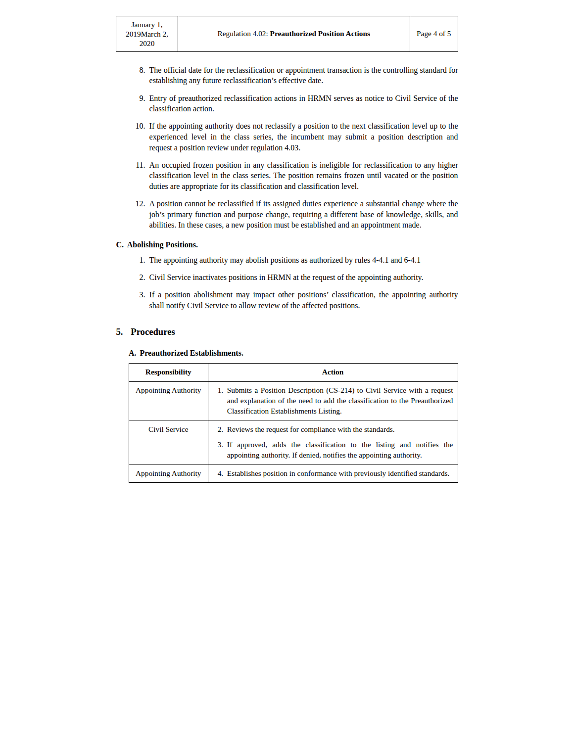| January 1, 2019March 2, 2020 | Regulation 4.02: Preauthorized Position Actions | Page 4 of 5 |
8. The official date for the reclassification or appointment transaction is the controlling standard for establishing any future reclassification’s effective date.
9. Entry of preauthorized reclassification actions in HRMN serves as notice to Civil Service of the classification action.
10. If the appointing authority does not reclassify a position to the next classification level up to the experienced level in the class series, the incumbent may submit a position description and request a position review under regulation 4.03.
11. An occupied frozen position in any classification is ineligible for reclassification to any higher classification level in the class series. The position remains frozen until vacated or the position duties are appropriate for its classification and classification level.
12. A position cannot be reclassified if its assigned duties experience a substantial change where the job’s primary function and purpose change, requiring a different base of knowledge, skills, and abilities. In these cases, a new position must be established and an appointment made.
C. Abolishing Positions.
1. The appointing authority may abolish positions as authorized by rules 4-4.1 and 6-4.1
2. Civil Service inactivates positions in HRMN at the request of the appointing authority.
3. If a position abolishment may impact other positions’ classification, the appointing authority shall notify Civil Service to allow review of the affected positions.
5. Procedures
A. Preauthorized Establishments.
| Responsibility | Action |
| --- | --- |
| Appointing Authority | 1. Submits a Position Description (CS-214) to Civil Service with a request and explanation of the need to add the classification to the Preauthorized Classification Establishments Listing. |
| Civil Service | 2. Reviews the request for compliance with the standards. 3. If approved, adds the classification to the listing and notifies the appointing authority. If denied, notifies the appointing authority. |
| Appointing Authority | 4. Establishes position in conformance with previously identified standards. |